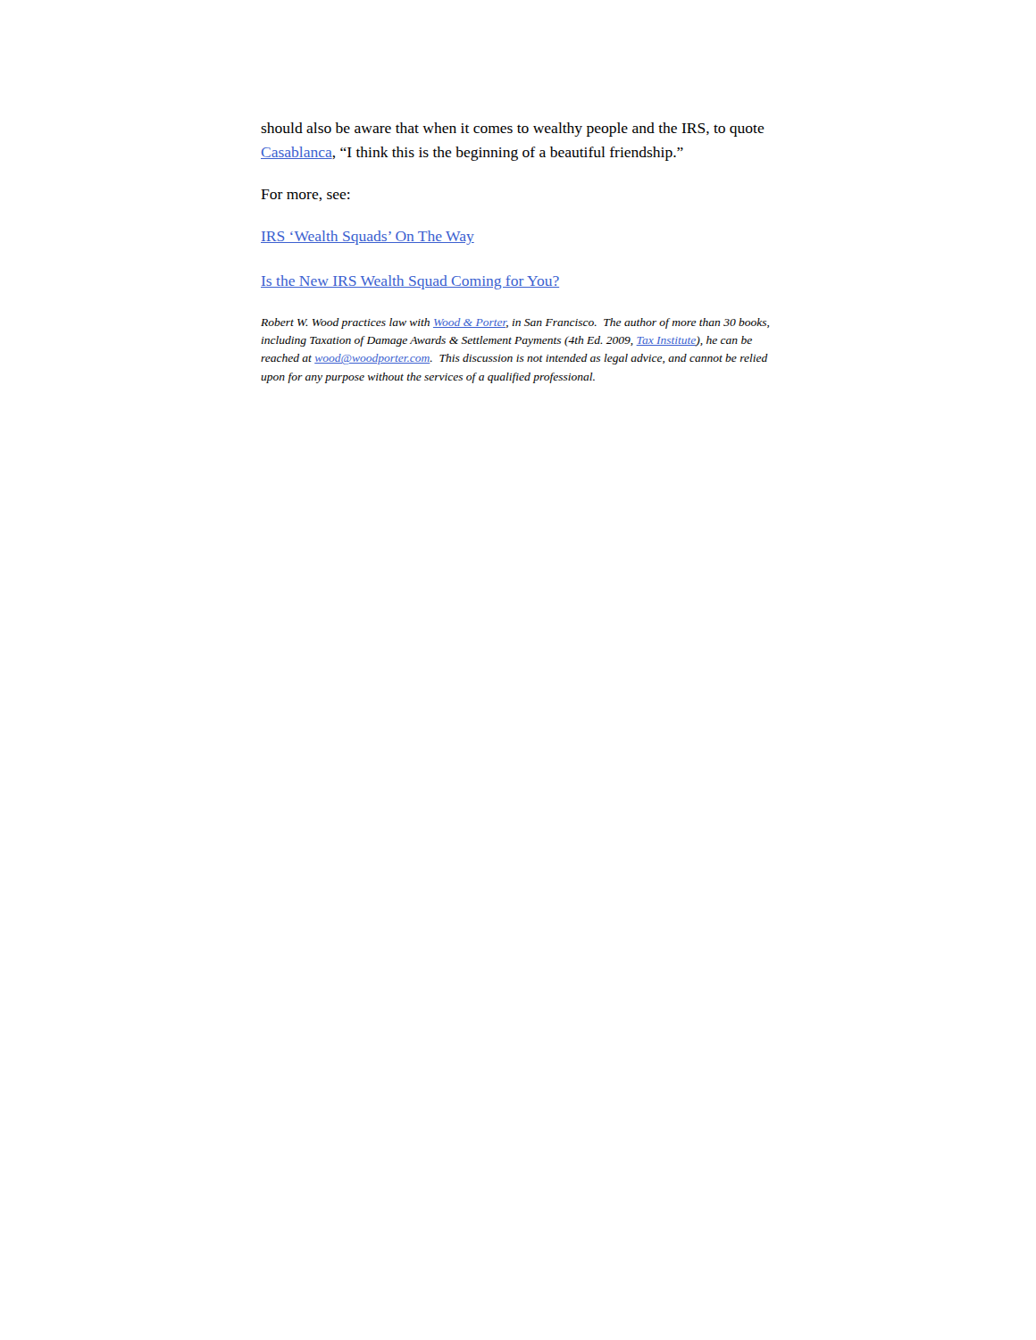should also be aware that when it comes to wealthy people and the IRS, to quote Casablanca, “I think this is the beginning of a beautiful friendship.”
For more, see:
IRS ‘Wealth Squads’ On The Way
Is the New IRS Wealth Squad Coming for You?
Robert W. Wood practices law with Wood & Porter, in San Francisco. The author of more than 30 books, including Taxation of Damage Awards & Settlement Payments (4th Ed. 2009, Tax Institute), he can be reached at wood@woodporter.com. This discussion is not intended as legal advice, and cannot be relied upon for any purpose without the services of a qualified professional.